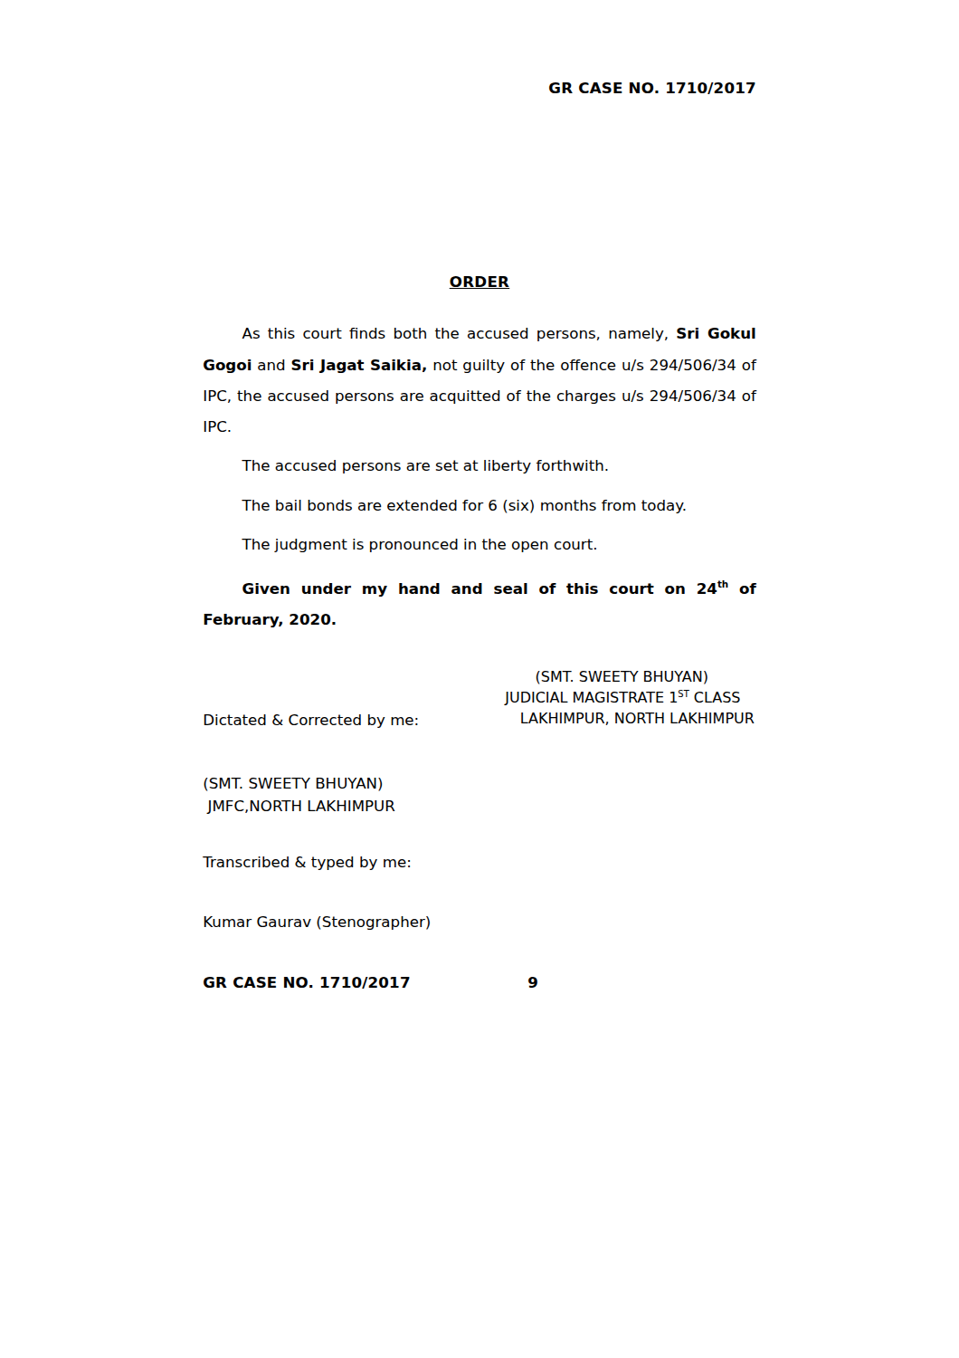GR CASE NO. 1710/2017
ORDER
As this court finds both the accused persons, namely, Sri Gokul Gogoi and Sri Jagat Saikia, not guilty of the offence u/s 294/506/34 of IPC, the accused persons are acquitted of the charges u/s 294/506/34 of IPC.
The accused persons are set at liberty forthwith.
The bail bonds are extended for 6 (six) months from today.
The judgment is pronounced in the open court.
Given under my hand and seal of this court on 24th of February, 2020.
(SMT. SWEETY BHUYAN) JUDICIAL MAGISTRATE 1ST CLASS LAKHIMPUR, NORTH LAKHIMPUR
Dictated & Corrected by me:
(SMT. SWEETY BHUYAN)
JMFC,NORTH LAKHIMPUR
Transcribed & typed by me:
Kumar Gaurav (Stenographer)
GR CASE NO. 1710/2017 9